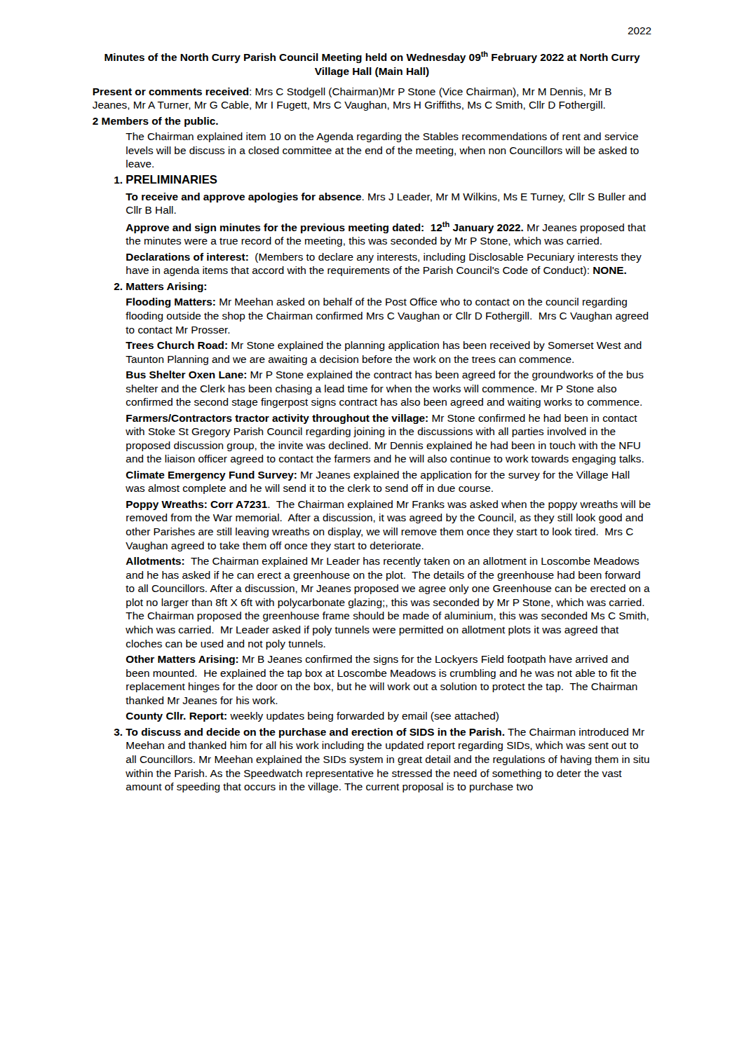2022
Minutes of the North Curry Parish Council Meeting held on Wednesday 09th February 2022 at North Curry Village Hall (Main Hall)
Present or comments received: Mrs C Stodgell (Chairman)Mr P Stone (Vice Chairman), Mr M Dennis, Mr B Jeanes, Mr A Turner, Mr G Cable, Mr I Fugett, Mrs C Vaughan, Mrs H Griffiths, Ms C Smith, Cllr D Fothergill.
2 Members of the public.
The Chairman explained item 10 on the Agenda regarding the Stables recommendations of rent and service levels will be discuss in a closed committee at the end of the meeting, when non Councillors will be asked to leave.
PRELIMINARIES
To receive and approve apologies for absence. Mrs J Leader, Mr M Wilkins, Ms E Turney, Cllr S Buller and Cllr B Hall.
Approve and sign minutes for the previous meeting dated: 12th January 2022. Mr Jeanes proposed that the minutes were a true record of the meeting, this was seconded by Mr P Stone, which was carried.
Declarations of interest: (Members to declare any interests, including Disclosable Pecuniary interests they have in agenda items that accord with the requirements of the Parish Council's Code of Conduct): NONE.
Matters Arising:
Flooding Matters: Mr Meehan asked on behalf of the Post Office who to contact on the council regarding flooding outside the shop the Chairman confirmed Mrs C Vaughan or Cllr D Fothergill. Mrs C Vaughan agreed to contact Mr Prosser.
Trees Church Road: Mr Stone explained the planning application has been received by Somerset West and Taunton Planning and we are awaiting a decision before the work on the trees can commence.
Bus Shelter Oxen Lane: Mr P Stone explained the contract has been agreed for the groundworks of the bus shelter and the Clerk has been chasing a lead time for when the works will commence. Mr P Stone also confirmed the second stage fingerpost signs contract has also been agreed and waiting works to commence.
Farmers/Contractors tractor activity throughout the village: Mr Stone confirmed he had been in contact with Stoke St Gregory Parish Council regarding joining in the discussions with all parties involved in the proposed discussion group, the invite was declined. Mr Dennis explained he had been in touch with the NFU and the liaison officer agreed to contact the farmers and he will also continue to work towards engaging talks.
Climate Emergency Fund Survey: Mr Jeanes explained the application for the survey for the Village Hall was almost complete and he will send it to the clerk to send off in due course.
Poppy Wreaths: Corr A7231. The Chairman explained Mr Franks was asked when the poppy wreaths will be removed from the War memorial. After a discussion, it was agreed by the Council, as they still look good and other Parishes are still leaving wreaths on display, we will remove them once they start to look tired. Mrs C Vaughan agreed to take them off once they start to deteriorate.
Allotments: The Chairman explained Mr Leader has recently taken on an allotment in Loscombe Meadows and he has asked if he can erect a greenhouse on the plot. The details of the greenhouse had been forward to all Councillors. After a discussion, Mr Jeanes proposed we agree only one Greenhouse can be erected on a plot no larger than 8ft X 6ft with polycarbonate glazing;, this was seconded by Mr P Stone, which was carried. The Chairman proposed the greenhouse frame should be made of aluminium, this was seconded Ms C Smith, which was carried. Mr Leader asked if poly tunnels were permitted on allotment plots it was agreed that cloches can be used and not poly tunnels.
Other Matters Arising: Mr B Jeanes confirmed the signs for the Lockyers Field footpath have arrived and been mounted. He explained the tap box at Loscombe Meadows is crumbling and he was not able to fit the replacement hinges for the door on the box, but he will work out a solution to protect the tap. The Chairman thanked Mr Jeanes for his work.
County Cllr. Report: weekly updates being forwarded by email (see attached)
To discuss and decide on the purchase and erection of SIDS in the Parish. The Chairman introduced Mr Meehan and thanked him for all his work including the updated report regarding SIDs, which was sent out to all Councillors. Mr Meehan explained the SIDs system in great detail and the regulations of having them in situ within the Parish. As the Speedwatch representative he stressed the need of something to deter the vast amount of speeding that occurs in the village. The current proposal is to purchase two